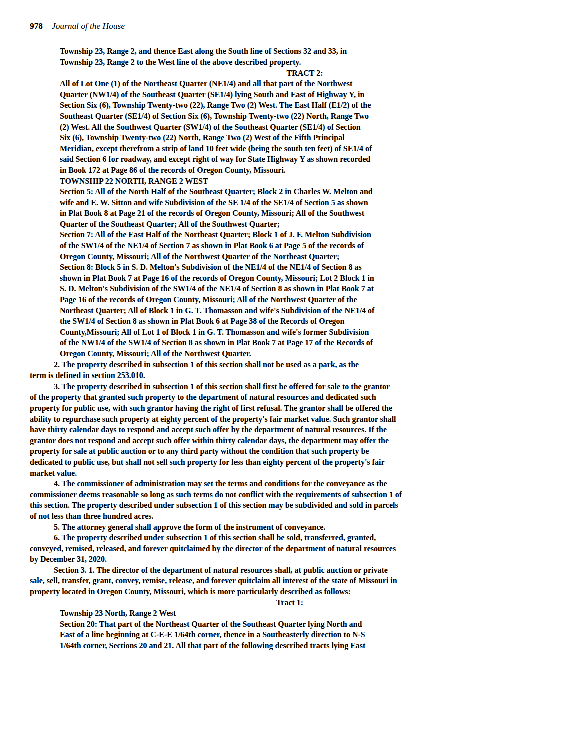978 Journal of the House
Township 23, Range 2, and thence East along the South line of Sections 32 and 33, in
Township 23, Range 2 to the West line of the above described property.
TRACT 2:
All of Lot One (1) of the Northeast Quarter (NE1/4) and all that part of the Northwest
Quarter (NW1/4) of the Southeast Quarter (SE1/4) lying South and East of Highway Y, in
Section Six (6), Township Twenty-two (22), Range Two (2) West. The East Half (E1/2) of the
Southeast Quarter (SE1/4) of Section Six (6), Township Twenty-two (22) North, Range Two
(2) West. All the Southwest Quarter (SW1/4) of the Southeast Quarter (SE1/4) of Section
Six (6), Township Twenty-two (22) North, Range Two (2) West of the Fifth Principal
Meridian, except therefrom a strip of land 10 feet wide (being the south ten feet) of SE1/4 of
said Section 6 for roadway, and except right of way for State Highway Y as shown recorded
in Book 172 at Page 86 of the records of Oregon County, Missouri.
TOWNSHIP 22 NORTH, RANGE 2 WEST
Section 5: All of the North Half of the Southeast Quarter; Block 2 in Charles W. Melton and
wife and E. W. Sitton and wife Subdivision of the SE 1/4 of the SE1/4 of Section 5 as shown
in Plat Book 8 at Page 21 of the records of Oregon County, Missouri; All of the Southwest
Quarter of the Southeast Quarter; All of the Southwest Quarter;
Section 7: All of the East Half of the Northeast Quarter; Block 1 of J. F. Melton Subdivision
of the SW1/4 of the NE1/4 of Section 7 as shown in Plat Book 6 at Page 5 of the records of
Oregon County, Missouri; All of the Northwest Quarter of the Northeast Quarter;
Section 8: Block 5 in S. D. Melton's Subdivision of the NE1/4 of the NE1/4 of Section 8 as
shown in Plat Book 7 at Page 16 of the records of Oregon County, Missouri; Lot 2 Block 1 in
S. D. Melton's Subdivision of the SW1/4 of the NE1/4 of Section 8 as shown in Plat Book 7 at
Page 16 of the records of Oregon County, Missouri; All of the Northwest Quarter of the
Northeast Quarter; All of Block 1 in G. T. Thomasson and wife's Subdivision of the NE1/4 of
the SW1/4 of Section 8 as shown in Plat Book 6 at Page 38 of the Records of Oregon
County,Missouri; All of Lot 1 of Block 1 in G. T. Thomasson and wife's former Subdivision
of the NW1/4 of the SW1/4 of Section 8 as shown in Plat Book 7 at Page 17 of the Records of
Oregon County, Missouri; All of the Northwest Quarter.
2. The property described in subsection 1 of this section shall not be used as a park, as the
term is defined in section 253.010.
3. The property described in subsection 1 of this section shall first be offered for sale to the grantor
of the property that granted such property to the department of natural resources and dedicated such
property for public use, with such grantor having the right of first refusal. The grantor shall be offered the
ability to repurchase such property at eighty percent of the property's fair market value. Such grantor shall
have thirty calendar days to respond and accept such offer by the department of natural resources. If the
grantor does not respond and accept such offer within thirty calendar days, the department may offer the
property for sale at public auction or to any third party without the condition that such property be
dedicated to public use, but shall not sell such property for less than eighty percent of the property's fair
market value.
4. The commissioner of administration may set the terms and conditions for the conveyance as the
commissioner deems reasonable so long as such terms do not conflict with the requirements of subsection 1 of
this section. The property described under subsection 1 of this section may be subdivided and sold in parcels
of not less than three hundred acres.
5. The attorney general shall approve the form of the instrument of conveyance.
6. The property described under subsection 1 of this section shall be sold, transferred, granted,
conveyed, remised, released, and forever quitclaimed by the director of the department of natural resources
by December 31, 2020.
Section 3. 1. The director of the department of natural resources shall, at public auction or private
sale, sell, transfer, grant, convey, remise, release, and forever quitclaim all interest of the state of Missouri in
property located in Oregon County, Missouri, which is more particularly described as follows:
Tract 1:
Township 23 North, Range 2 West
Section 20: That part of the Northeast Quarter of the Southeast Quarter lying North and
East of a line beginning at C-E-E 1/64th corner, thence in a Southeasterly direction to N-S
1/64th corner, Sections 20 and 21. All that part of the following described tracts lying East